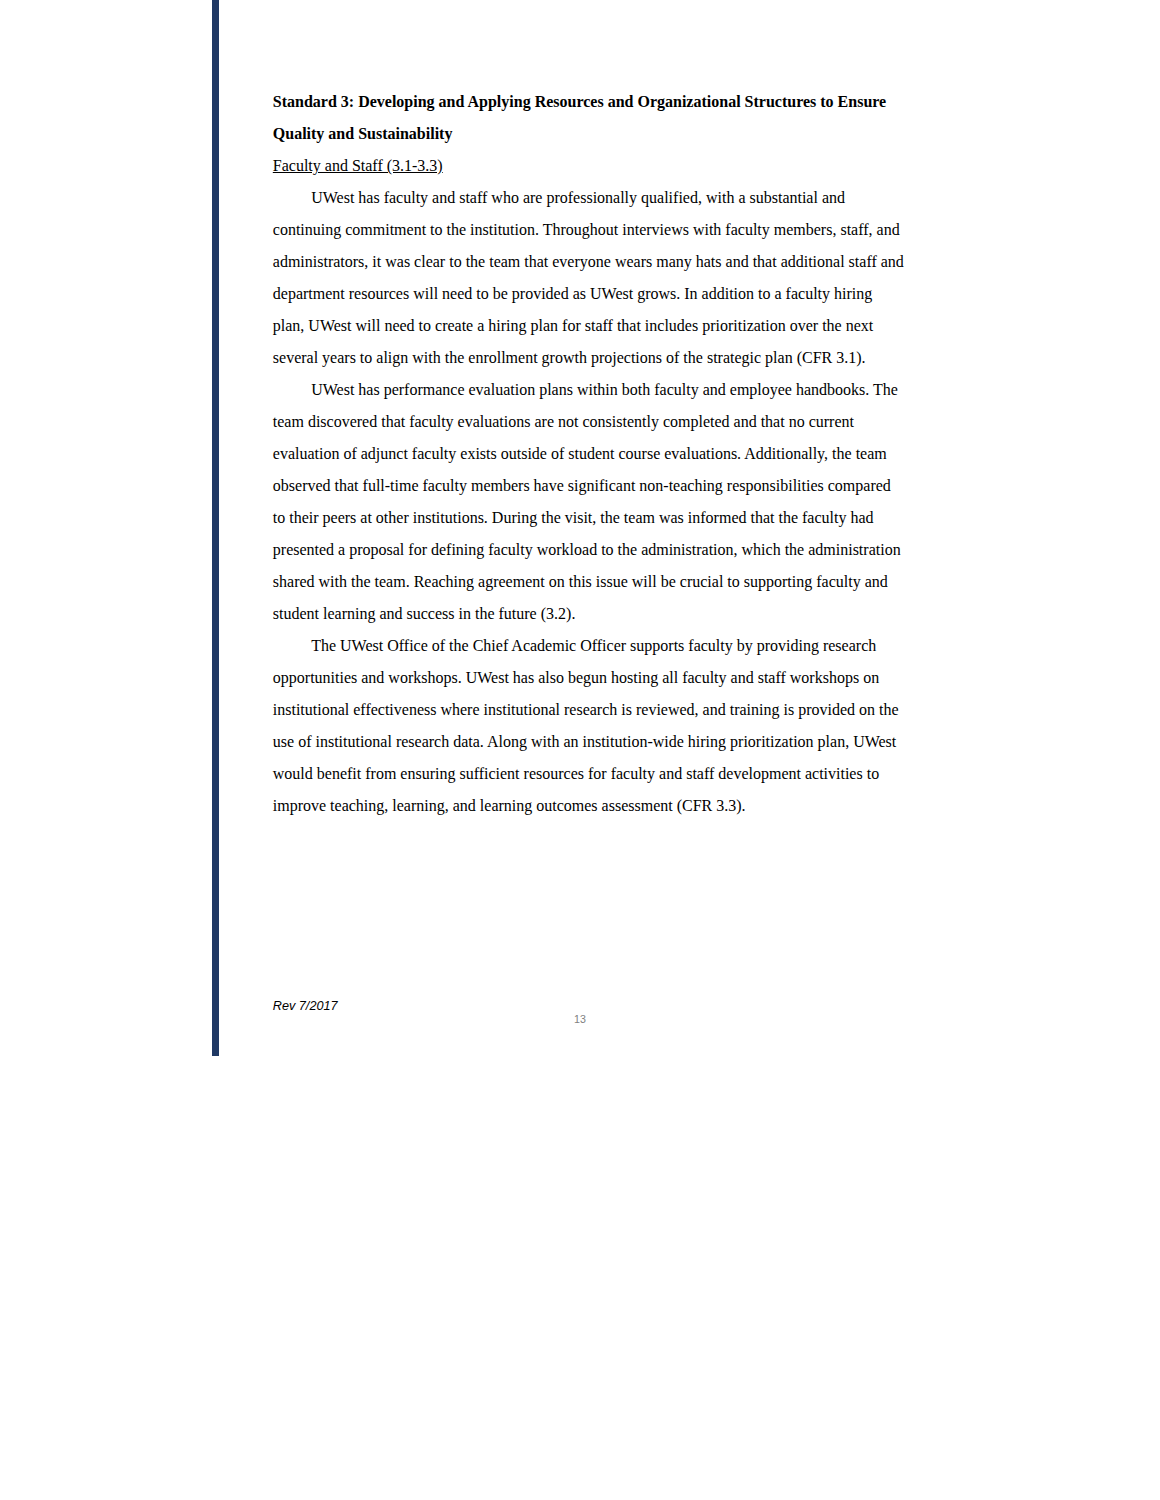Standard 3: Developing and Applying Resources and Organizational Structures to Ensure Quality and Sustainability
Faculty and Staff (3.1-3.3)
UWest has faculty and staff who are professionally qualified, with a substantial and continuing commitment to the institution. Throughout interviews with faculty members, staff, and administrators, it was clear to the team that everyone wears many hats and that additional staff and department resources will need to be provided as UWest grows. In addition to a faculty hiring plan, UWest will need to create a hiring plan for staff that includes prioritization over the next several years to align with the enrollment growth projections of the strategic plan (CFR 3.1).
UWest has performance evaluation plans within both faculty and employee handbooks. The team discovered that faculty evaluations are not consistently completed and that no current evaluation of adjunct faculty exists outside of student course evaluations. Additionally, the team observed that full-time faculty members have significant non-teaching responsibilities compared to their peers at other institutions. During the visit, the team was informed that the faculty had presented a proposal for defining faculty workload to the administration, which the administration shared with the team. Reaching agreement on this issue will be crucial to supporting faculty and student learning and success in the future (3.2).
The UWest Office of the Chief Academic Officer supports faculty by providing research opportunities and workshops. UWest has also begun hosting all faculty and staff workshops on institutional effectiveness where institutional research is reviewed, and training is provided on the use of institutional research data. Along with an institution-wide hiring prioritization plan, UWest would benefit from ensuring sufficient resources for faculty and staff development activities to improve teaching, learning, and learning outcomes assessment (CFR 3.3).
Rev 7/2017
13